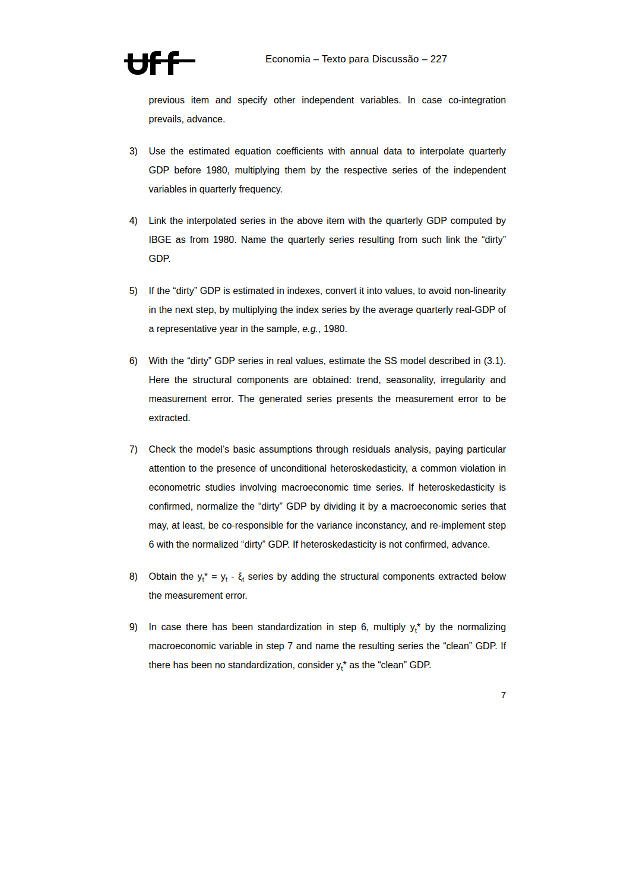Economia – Texto para Discussão – 227
previous item and specify other independent variables. In case co-integration prevails, advance.
Use the estimated equation coefficients with annual data to interpolate quarterly GDP before 1980, multiplying them by the respective series of the independent variables in quarterly frequency.
Link the interpolated series in the above item with the quarterly GDP computed by IBGE as from 1980. Name the quarterly series resulting from such link the “dirty” GDP.
If the “dirty” GDP is estimated in indexes, convert it into values, to avoid non-linearity in the next step, by multiplying the index series by the average quarterly real-GDP of a representative year in the sample, e.g., 1980.
With the “dirty” GDP series in real values, estimate the SS model described in (3.1). Here the structural components are obtained: trend, seasonality, irregularity and measurement error. The generated series presents the measurement error to be extracted.
Check the model’s basic assumptions through residuals analysis, paying particular attention to the presence of unconditional heteroskedasticity, a common violation in econometric studies involving macroeconomic time series. If heteroskedasticity is confirmed, normalize the “dirty” GDP by dividing it by a macroeconomic series that may, at least, be co-responsible for the variance inconstancy, and re-implement step 6 with the normalized “dirty” GDP. If heteroskedasticity is not confirmed, advance.
Obtain the yt* = yt - ξt series by adding the structural components extracted below the measurement error.
In case there has been standardization in step 6, multiply yt* by the normalizing macroeconomic variable in step 7 and name the resulting series the “clean” GDP. If there has been no standardization, consider yt* as the “clean” GDP.
7